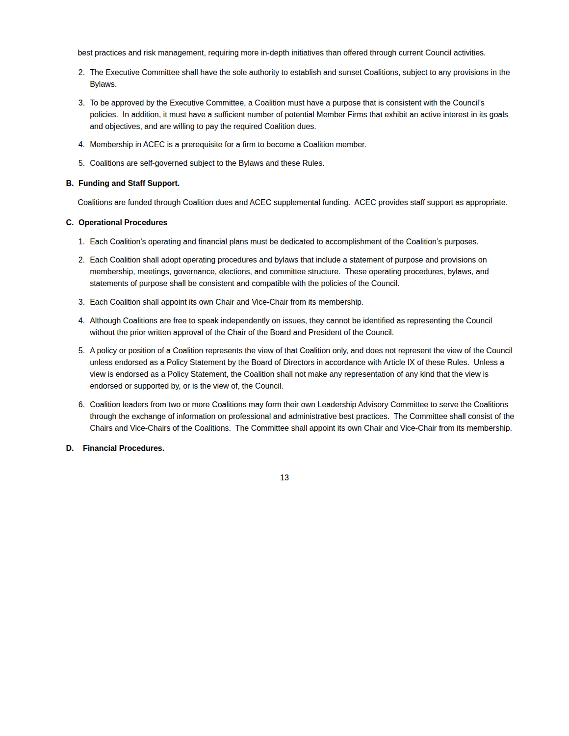best practices and risk management, requiring more in-depth initiatives than offered through current Council activities.
The Executive Committee shall have the sole authority to establish and sunset Coalitions, subject to any provisions in the Bylaws.
To be approved by the Executive Committee, a Coalition must have a purpose that is consistent with the Council’s policies. In addition, it must have a sufficient number of potential Member Firms that exhibit an active interest in its goals and objectives, and are willing to pay the required Coalition dues.
Membership in ACEC is a prerequisite for a firm to become a Coalition member.
Coalitions are self-governed subject to the Bylaws and these Rules.
B. Funding and Staff Support.
Coalitions are funded through Coalition dues and ACEC supplemental funding. ACEC provides staff support as appropriate.
C. Operational Procedures
Each Coalition’s operating and financial plans must be dedicated to accomplishment of the Coalition’s purposes.
Each Coalition shall adopt operating procedures and bylaws that include a statement of purpose and provisions on membership, meetings, governance, elections, and committee structure. These operating procedures, bylaws, and statements of purpose shall be consistent and compatible with the policies of the Council.
Each Coalition shall appoint its own Chair and Vice-Chair from its membership.
Although Coalitions are free to speak independently on issues, they cannot be identified as representing the Council without the prior written approval of the Chair of the Board and President of the Council.
A policy or position of a Coalition represents the view of that Coalition only, and does not represent the view of the Council unless endorsed as a Policy Statement by the Board of Directors in accordance with Article IX of these Rules. Unless a view is endorsed as a Policy Statement, the Coalition shall not make any representation of any kind that the view is endorsed or supported by, or is the view of, the Council.
Coalition leaders from two or more Coalitions may form their own Leadership Advisory Committee to serve the Coalitions through the exchange of information on professional and administrative best practices. The Committee shall consist of the Chairs and Vice-Chairs of the Coalitions. The Committee shall appoint its own Chair and Vice-Chair from its membership.
D. Financial Procedures.
13